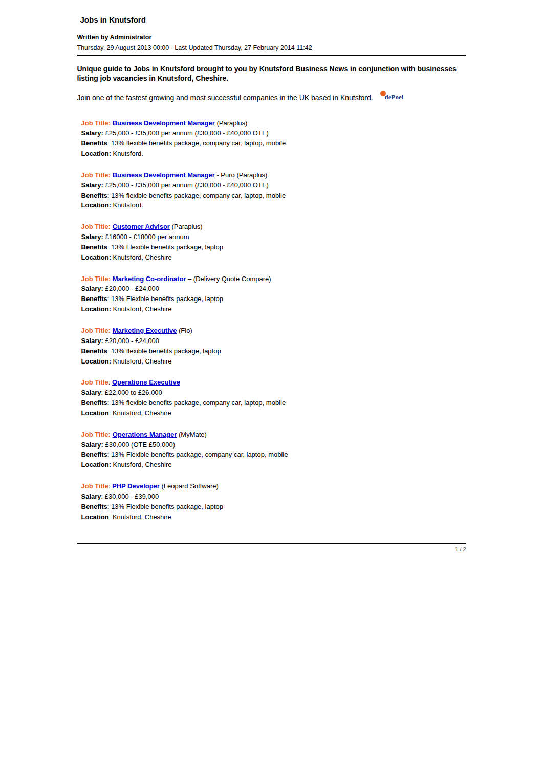Jobs in Knutsford
Written by Administrator
Thursday, 29 August 2013 00:00 - Last Updated Thursday, 27 February 2014 11:42
Unique guide to Jobs in Knutsford brought to you by Knutsford Business News in conjunction with businesses listing job vacancies in Knutsford, Cheshire.
Join one of the fastest growing and most successful companies in the UK based in Knutsford. dePoel
Job Title: Business Development Manager (Paraplus)
Salary: £25,000 - £35,000 per annum (£30,000 - £40,000 OTE)
Benefits: 13% flexible benefits package, company car, laptop, mobile
Location: Knutsford.
Job Title: Business Development Manager - Puro (Paraplus)
Salary: £25,000 - £35,000 per annum (£30,000 - £40,000 OTE)
Benefits: 13% flexible benefits package, company car, laptop, mobile
Location: Knutsford.
Job Title: Customer Advisor (Paraplus)
Salary: £16000 - £18000 per annum
Benefits: 13% Flexible benefits package, laptop
Location: Knutsford, Cheshire
Job Title: Marketing Co-ordinator – (Delivery Quote Compare)
Salary: £20,000 - £24,000
Benefits: 13% Flexible benefits package, laptop
Location: Knutsford, Cheshire
Job Title: Marketing Executive (Flo)
Salary: £20,000 - £24,000
Benefits: 13% flexible benefits package, laptop
Location: Knutsford, Cheshire
Job Title: Operations Executive
Salary: £22,000 to £26,000
Benefits: 13% flexible benefits package, company car, laptop, mobile
Location: Knutsford, Cheshire
Job Title: Operations Manager (MyMate)
Salary: £30,000 (OTE £50,000)
Benefits: 13% Flexible benefits package, company car, laptop, mobile
Location: Knutsford, Cheshire
Job Title: PHP Developer (Leopard Software)
Salary: £30,000 - £39,000
Benefits: 13% Flexible benefits package, laptop
Location: Knutsford, Cheshire
1 / 2